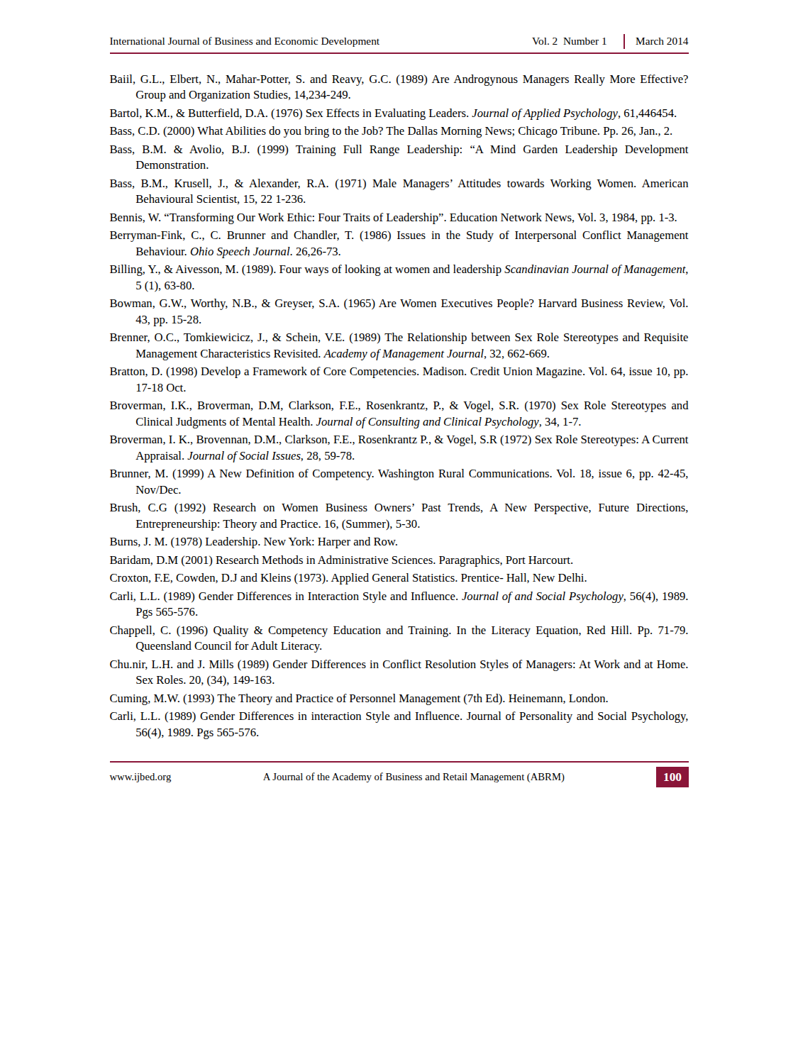International Journal of Business and Economic Development Vol. 2 Number 1 March 2014
Baiil, G.L., Elbert, N., Mahar-Potter, S. and Reavy, G.C. (1989) Are Androgynous Managers Really More Effective? Group and Organization Studies, 14,234-249.
Bartol, K.M., & Butterfield, D.A. (1976) Sex Effects in Evaluating Leaders. Journal of Applied Psychology, 61,446454.
Bass, C.D. (2000) What Abilities do you bring to the Job? The Dallas Morning News; Chicago Tribune. Pp. 26, Jan., 2.
Bass, B.M. & Avolio, B.J. (1999) Training Full Range Leadership: “A Mind Garden Leadership Development Demonstration.
Bass, B.M., Krusell, J., & Alexander, R.A. (1971) Male Managers’ Attitudes towards Working Women. American Behavioural Scientist, 15, 22 1-236.
Bennis, W. “Transforming Our Work Ethic: Four Traits of Leadership”. Education Network News, Vol. 3, 1984, pp. 1-3.
Berryman-Fink, C., C. Brunner and Chandler, T. (1986) Issues in the Study of Interpersonal Conflict Management Behaviour. Ohio Speech Journal. 26,26-73.
Billing, Y., & Aivesson, M. (1989). Four ways of looking at women and leadership Scandinavian Journal of Management, 5 (1), 63-80.
Bowman, G.W., Worthy, N.B., & Greyser, S.A. (1965) Are Women Executives People? Harvard Business Review, Vol. 43, pp. 15-28.
Brenner, O.C., Tomkiewicicz, J., & Schein, V.E. (1989) The Relationship between Sex Role Stereotypes and Requisite Management Characteristics Revisited. Academy of Management Journal, 32, 662-669.
Bratton, D. (1998) Develop a Framework of Core Competencies. Madison. Credit Union Magazine. Vol. 64, issue 10, pp. 17-18 Oct.
Broverman, I.K., Broverman, D.M, Clarkson, F.E., Rosenkrantz, P., & Vogel, S.R. (1970) Sex Role Stereotypes and Clinical Judgments of Mental Health. Journal of Consulting and Clinical Psychology, 34, 1-7.
Broverman, I. K., Brovennan, D.M., Clarkson, F.E., Rosenkrantz P., & Vogel, S.R (1972) Sex Role Stereotypes: A Current Appraisal. Journal of Social Issues, 28, 59-78.
Brunner, M. (1999) A New Definition of Competency. Washington Rural Communications. Vol. 18, issue 6, pp. 42-45, Nov/Dec.
Brush, C.G (1992) Research on Women Business Owners’ Past Trends, A New Perspective, Future Directions, Entrepreneurship: Theory and Practice. 16, (Summer), 5-30.
Burns, J. M. (1978) Leadership. New York: Harper and Row.
Baridam, D.M (2001) Research Methods in Administrative Sciences. Paragraphics, Port Harcourt.
Croxton, F.E, Cowden, D.J and Kleins (1973). Applied General Statistics. Prentice- Hall, New Delhi.
Carli, L.L. (1989) Gender Differences in Interaction Style and Influence. Journal of and Social Psychology, 56(4), 1989. Pgs 565-576.
Chappell, C. (1996) Quality & Competency Education and Training. In the Literacy Equation, Red Hill. Pp. 71-79. Queensland Council for Adult Literacy.
Chu.nir, L.H. and J. Mills (1989) Gender Differences in Conflict Resolution Styles of Managers: At Work and at Home. Sex Roles. 20, (34), 149-163.
Cuming, M.W. (1993) The Theory and Practice of Personnel Management (7th Ed). Heinemann, London.
Carli, L.L. (1989) Gender Differences in interaction Style and Influence. Journal of Personality and Social Psychology, 56(4), 1989. Pgs 565-576.
www.ijbed.org A Journal of the Academy of Business and Retail Management (ABRM) 100